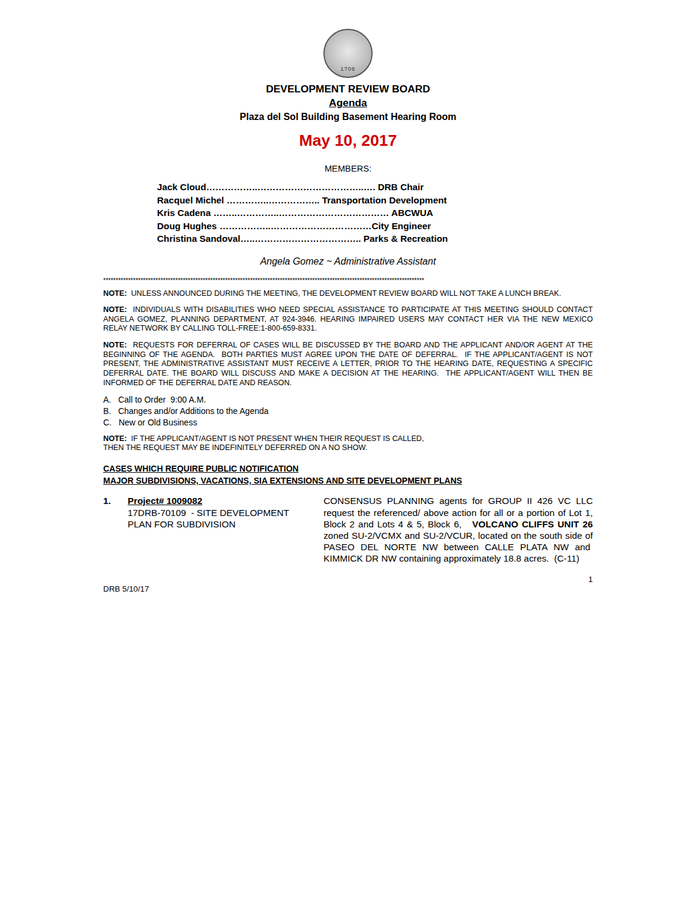DEVELOPMENT REVIEW BOARD
Agenda
Plaza del Sol Building Basement Hearing Room
May 10, 2017
MEMBERS:
Jack Cloud……………..……………………………..…. DRB Chair
Racquel Michel …………..…………….. Transportation Development
Kris Cadena ……..…………..……………………………… ABCWUA
Doug Hughes ……………..……………………………City Engineer
Christina Sandoval…..…………………………….. Parks & Recreation
Angela Gomez ~ Administrative Assistant
*********************************************************************************************************************************
NOTE: UNLESS ANNOUNCED DURING THE MEETING, THE DEVELOPMENT REVIEW BOARD WILL NOT TAKE A LUNCH BREAK.
NOTE: INDIVIDUALS WITH DISABILITIES WHO NEED SPECIAL ASSISTANCE TO PARTICIPATE AT THIS MEETING SHOULD CONTACT ANGELA GOMEZ, PLANNING DEPARTMENT, AT 924-3946. HEARING IMPAIRED USERS MAY CONTACT HER VIA THE NEW MEXICO RELAY NETWORK BY CALLING TOLL-FREE:1-800-659-8331.
NOTE: REQUESTS FOR DEFERRAL OF CASES WILL BE DISCUSSED BY THE BOARD AND THE APPLICANT AND/OR AGENT AT THE BEGINNING OF THE AGENDA. BOTH PARTIES MUST AGREE UPON THE DATE OF DEFERRAL. IF THE APPLICANT/AGENT IS NOT PRESENT, THE ADMINISTRATIVE ASSISTANT MUST RECEIVE A LETTER, PRIOR TO THE HEARING DATE, REQUESTING A SPECIFIC DEFERRAL DATE. THE BOARD WILL DISCUSS AND MAKE A DECISION AT THE HEARING. THE APPLICANT/AGENT WILL THEN BE INFORMED OF THE DEFERRAL DATE AND REASON.
A. Call to Order 9:00 A.M.
B. Changes and/or Additions to the Agenda
C. New or Old Business
NOTE: IF THE APPLICANT/AGENT IS NOT PRESENT WHEN THEIR REQUEST IS CALLED,
THEN THE REQUEST MAY BE INDEFINITELY DEFERRED ON A NO SHOW.
CASES WHICH REQUIRE PUBLIC NOTIFICATION
MAJOR SUBDIVISIONS, VACATIONS, SIA EXTENSIONS AND SITE DEVELOPMENT PLANS
| 1. | Project# 1009082 17DRB-70109 - SITE DEVELOPMENT PLAN FOR SUBDIVISION | CONSENSUS PLANNING agents for GROUP II 426 VC LLC request the referenced/ above action for all or a portion of Lot 1, Block 2 and Lots 4 & 5, Block 6, VOLCANO CLIFFS UNIT 26 zoned SU-2/VCMX and SU-2/VCUR, located on the south side of PASEO DEL NORTE NW between CALLE PLATA NW and KIMMICK DR NW containing approximately 18.8 acres. (C-11) |
1 DRB 5/10/17